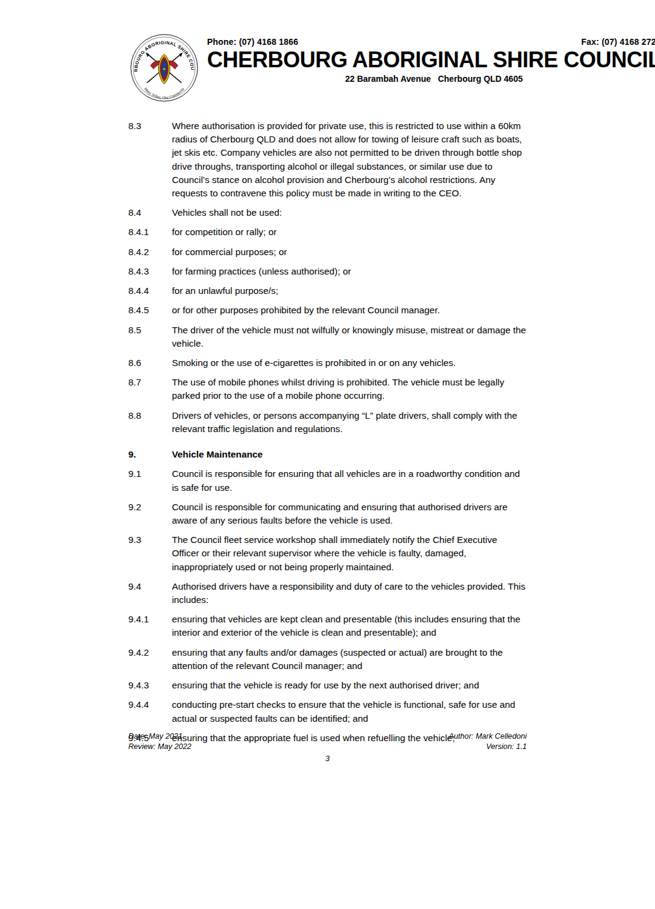CHERBOURG ABORIGINAL SHIRE COUNCIL Many Tribes, One Community
Phone: (07) 4168 1866 Fax: (07) 4168 2727
CHERBOURG ABORIGINAL SHIRE COUNCIL
22 Barambah Avenue Cherbourg QLD 4605
8.3
Where authorisation is provided for private use, this is restricted to use within a 60km radius of Cherbourg QLD and does not allow for towing of leisure craft such as boats, jet skis etc. Company vehicles are also not permitted to be driven through bottle shop drive throughs, transporting alcohol or illegal substances, or similar use due to Council’s stance on alcohol provision and Cherbourg’s alcohol restrictions. Any requests to contravene this policy must be made in writing to the CEO.
8.4
Vehicles shall not be used:
8.4.1
for competition or rally; or
8.4.2
for commercial purposes; or
8.4.3
for farming practices (unless authorised); or
8.4.4
for an unlawful purpose/s;
8.4.5
or for other purposes prohibited by the relevant Council manager.
8.5
The driver of the vehicle must not wilfully or knowingly misuse, mistreat or damage the vehicle.
8.6
Smoking or the use of e-cigarettes is prohibited in or on any vehicles.
8.7
The use of mobile phones whilst driving is prohibited. The vehicle must be legally parked prior to the use of a mobile phone occurring.
8.8
Drivers of vehicles, or persons accompanying “L” plate drivers, shall comply with the relevant traffic legislation and regulations.
9. Vehicle Maintenance
9.1
Council is responsible for ensuring that all vehicles are in a roadworthy condition and is safe for use.
9.2
Council is responsible for communicating and ensuring that authorised drivers are aware of any serious faults before the vehicle is used.
9.3
The Council fleet service workshop shall immediately notify the Chief Executive Officer or their relevant supervisor where the vehicle is faulty, damaged, inappropriately used or not being properly maintained.
9.4
Authorised drivers have a responsibility and duty of care to the vehicles provided. This includes:
9.4.1
ensuring that vehicles are kept clean and presentable (this includes ensuring that the interior and exterior of the vehicle is clean and presentable); and
9.4.2
ensuring that any faults and/or damages (suspected or actual) are brought to the attention of the relevant Council manager; and
9.4.3
ensuring that the vehicle is ready for use by the next authorised driver; and
9.4.4
conducting pre-start checks to ensure that the vehicle is functional, safe for use and actual or suspected faults can be identified; and
9.4.5
ensuring that the appropriate fuel is used when refuelling the vehicle;
Date: May 2021
Review: May 2022
Author: Mark Celledoni
Version: 1.1
3